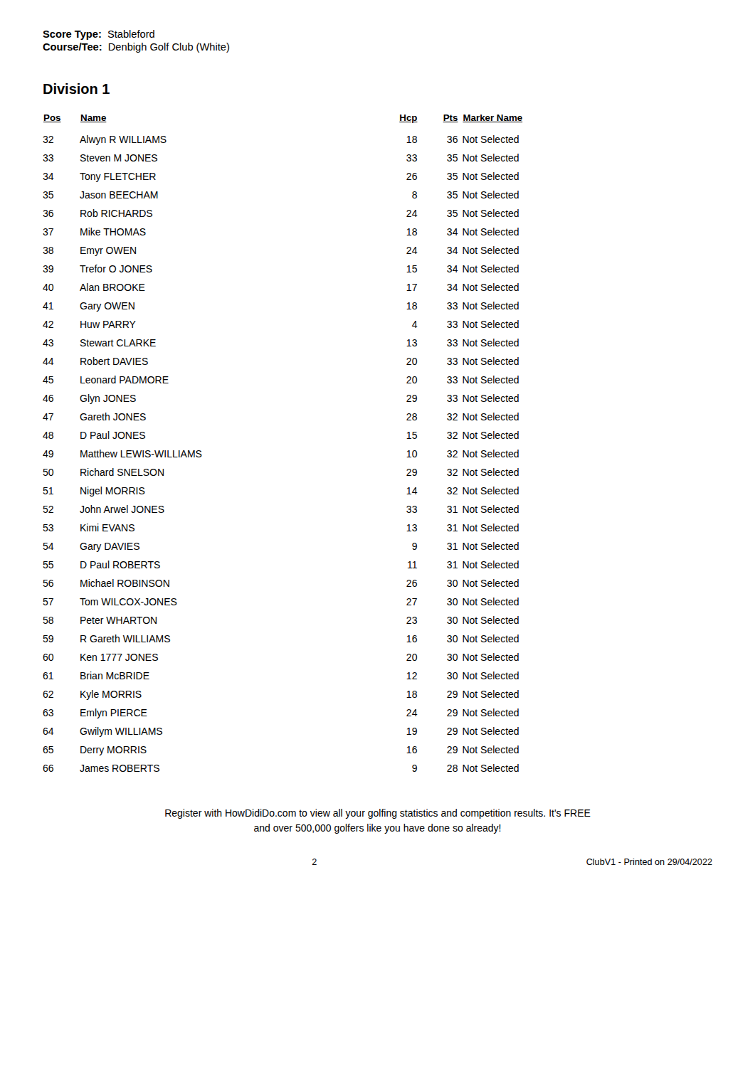Score Type: Stableford
Course/Tee: Denbigh Golf Club (White)
Division 1
| Pos | Name | Hcp | Pts | Marker Name |
| --- | --- | --- | --- | --- |
| 32 | Alwyn R WILLIAMS | 18 | 36 | Not Selected |
| 33 | Steven M JONES | 33 | 35 | Not Selected |
| 34 | Tony FLETCHER | 26 | 35 | Not Selected |
| 35 | Jason BEECHAM | 8 | 35 | Not Selected |
| 36 | Rob RICHARDS | 24 | 35 | Not Selected |
| 37 | Mike THOMAS | 18 | 34 | Not Selected |
| 38 | Emyr OWEN | 24 | 34 | Not Selected |
| 39 | Trefor O JONES | 15 | 34 | Not Selected |
| 40 | Alan BROOKE | 17 | 34 | Not Selected |
| 41 | Gary OWEN | 18 | 33 | Not Selected |
| 42 | Huw PARRY | 4 | 33 | Not Selected |
| 43 | Stewart CLARKE | 13 | 33 | Not Selected |
| 44 | Robert DAVIES | 20 | 33 | Not Selected |
| 45 | Leonard PADMORE | 20 | 33 | Not Selected |
| 46 | Glyn JONES | 29 | 33 | Not Selected |
| 47 | Gareth JONES | 28 | 32 | Not Selected |
| 48 | D Paul JONES | 15 | 32 | Not Selected |
| 49 | Matthew LEWIS-WILLIAMS | 10 | 32 | Not Selected |
| 50 | Richard SNELSON | 29 | 32 | Not Selected |
| 51 | Nigel MORRIS | 14 | 32 | Not Selected |
| 52 | John Arwel JONES | 33 | 31 | Not Selected |
| 53 | Kimi EVANS | 13 | 31 | Not Selected |
| 54 | Gary DAVIES | 9 | 31 | Not Selected |
| 55 | D Paul ROBERTS | 11 | 31 | Not Selected |
| 56 | Michael ROBINSON | 26 | 30 | Not Selected |
| 57 | Tom WILCOX-JONES | 27 | 30 | Not Selected |
| 58 | Peter WHARTON | 23 | 30 | Not Selected |
| 59 | R Gareth WILLIAMS | 16 | 30 | Not Selected |
| 60 | Ken 1777 JONES | 20 | 30 | Not Selected |
| 61 | Brian McBRIDE | 12 | 30 | Not Selected |
| 62 | Kyle MORRIS | 18 | 29 | Not Selected |
| 63 | Emlyn PIERCE | 24 | 29 | Not Selected |
| 64 | Gwilym WILLIAMS | 19 | 29 | Not Selected |
| 65 | Derry MORRIS | 16 | 29 | Not Selected |
| 66 | James ROBERTS | 9 | 28 | Not Selected |
Register with HowDidiDo.com to view all your golfing statistics and competition results. It's FREE
and over 500,000 golfers like you have done so already!
2 ClubV1 - Printed on 29/04/2022